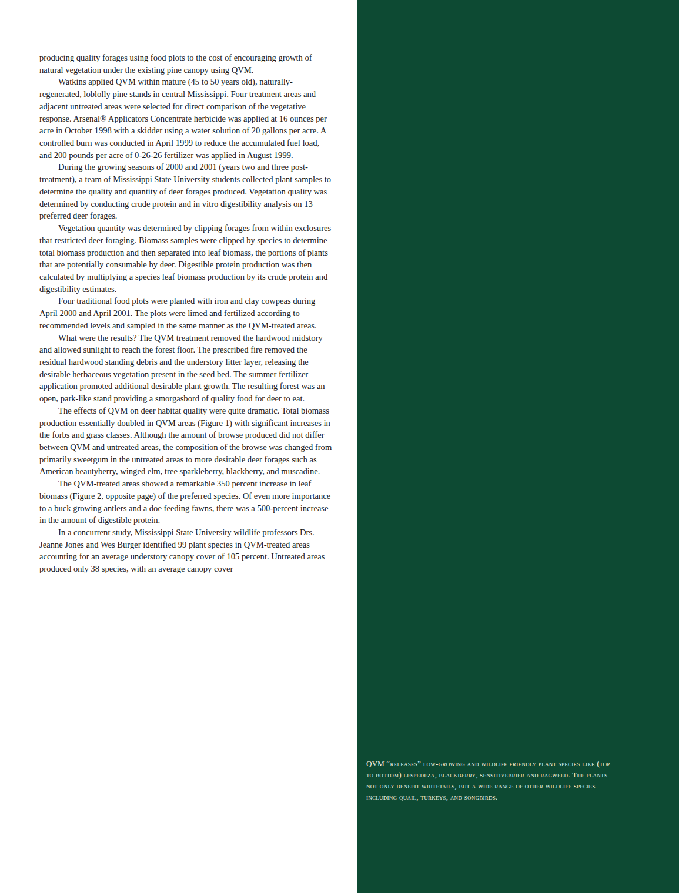producing quality forages using food plots to the cost of encouraging growth of natural vegetation under the existing pine canopy using QVM.
Watkins applied QVM within mature (45 to 50 years old), naturally-regenerated, loblolly pine stands in central Mississippi. Four treatment areas and adjacent untreated areas were selected for direct comparison of the vegetative response. Arsenal® Applicators Concentrate herbicide was applied at 16 ounces per acre in October 1998 with a skidder using a water solution of 20 gallons per acre. A controlled burn was conducted in April 1999 to reduce the accumulated fuel load, and 200 pounds per acre of 0-26-26 fertilizer was applied in August 1999.
During the growing seasons of 2000 and 2001 (years two and three post-treatment), a team of Mississippi State University students collected plant samples to determine the quality and quantity of deer forages produced. Vegetation quality was determined by conducting crude protein and in vitro digestibility analysis on 13 preferred deer forages.
Vegetation quantity was determined by clipping forages from within exclosures that restricted deer foraging. Biomass samples were clipped by species to determine total biomass production and then separated into leaf biomass, the portions of plants that are potentially consumable by deer. Digestible protein production was then calculated by multiplying a species leaf biomass production by its crude protein and digestibility estimates.
Four traditional food plots were planted with iron and clay cowpeas during April 2000 and April 2001. The plots were limed and fertilized according to recommended levels and sampled in the same manner as the QVM-treated areas.
What were the results? The QVM treatment removed the hardwood midstory and allowed sunlight to reach the forest floor. The prescribed fire removed the residual hardwood standing debris and the understory litter layer, releasing the desirable herbaceous vegetation present in the seed bed. The summer fertilizer application promoted additional desirable plant growth. The resulting forest was an open, park-like stand providing a smorgasbord of quality food for deer to eat.
The effects of QVM on deer habitat quality were quite dramatic. Total biomass production essentially doubled in QVM areas (Figure 1) with significant increases in the forbs and grass classes. Although the amount of browse produced did not differ between QVM and untreated areas, the composition of the browse was changed from primarily sweetgum in the untreated areas to more desirable deer forages such as American beautyberry, winged elm, tree sparkleberry, blackberry, and muscadine.
The QVM-treated areas showed a remarkable 350 percent increase in leaf biomass (Figure 2, opposite page) of the preferred species. Of even more importance to a buck growing antlers and a doe feeding fawns, there was a 500-percent increase in the amount of digestible protein.
In a concurrent study, Mississippi State University wildlife professors Drs. Jeanne Jones and Wes Burger identified 99 plant species in QVM-treated areas accounting for an average understory canopy cover of 105 percent. Untreated areas produced only 38 species, with an average canopy cover
QVM “releases” low-growing and wildlife friendly plant species like (top to bottom) lespedeza, blackberry, sensitivebrier and ragweed. The plants not only benefit whitetails, but a wide range of other wildlife species including quail, turkeys, and songbirds.